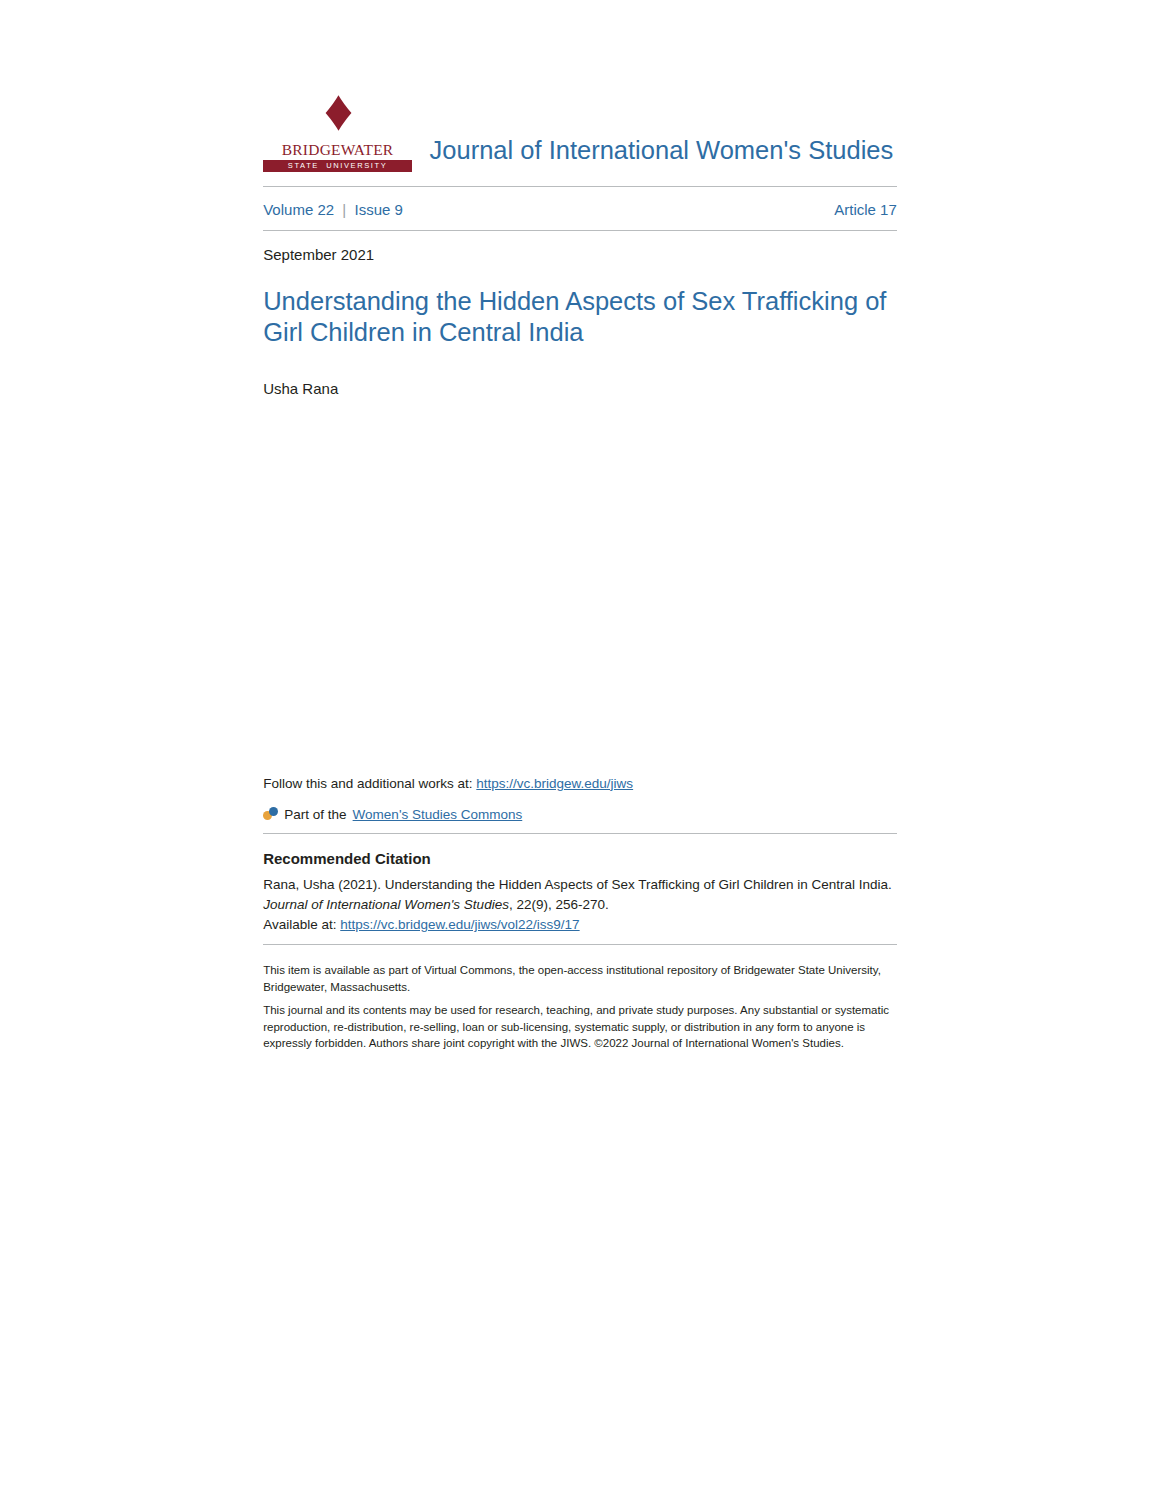♦ BRIDGEWATER STATE UNIVERSITY
Journal of International Women's Studies
Volume 22|Issue 9
Article 17
September 2021
Understanding the Hidden Aspects of Sex Trafficking of Girl Children in Central India
Usha Rana
Follow this and additional works at: https://vc.bridgew.edu/jiws
Part of the Women's Studies Commons
Recommended Citation
Rana, Usha (2021). Understanding the Hidden Aspects of Sex Trafficking of Girl Children in Central India.
Journal of International Women's Studies, 22(9), 256-270.
Available at: https://vc.bridgew.edu/jiws/vol22/iss9/17
This item is available as part of Virtual Commons, the open-access institutional repository of Bridgewater State University, Bridgewater, Massachusetts.
This journal and its contents may be used for research, teaching, and private study purposes. Any substantial or systematic reproduction, re-distribution, re-selling, loan or sub-licensing, systematic supply, or distribution in any form to anyone is expressly forbidden. Authors share joint copyright with the JIWS. ©2022 Journal of International Women's Studies.